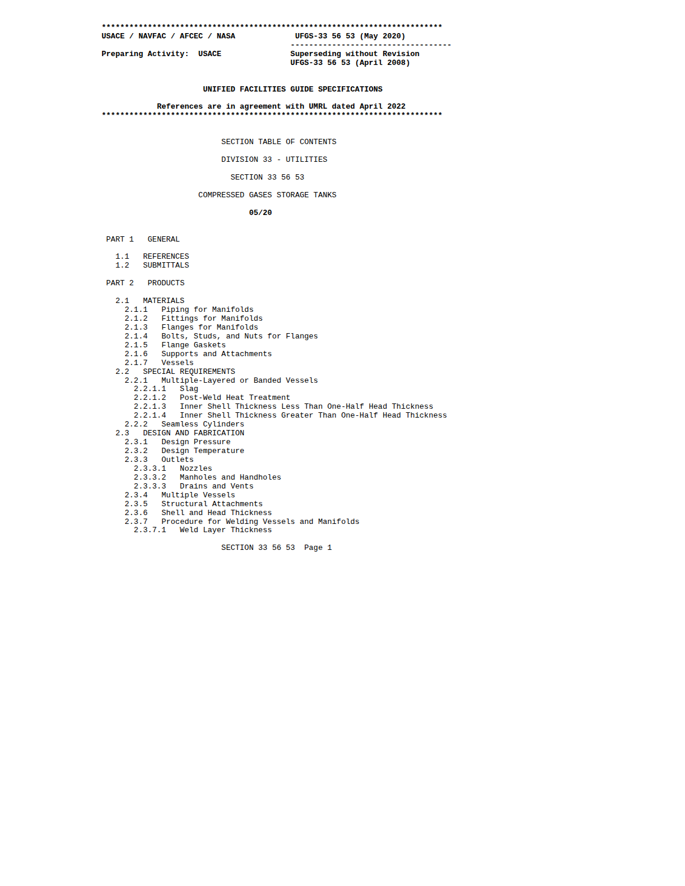**************************************************************************
USACE / NAVFAC / AFCEC / NASA             UFGS-33 56 53 (May 2020)
                                         -----------------------------------
Preparing Activity:  USACE               Superseding without Revision
                                         UFGS-33 56 53 (April 2008)


                      UNIFIED FACILITIES GUIDE SPECIFICATIONS

            References are in agreement with UMRL dated April 2022
**************************************************************************


                          SECTION TABLE OF CONTENTS

                          DIVISION 33 - UTILITIES

                            SECTION 33 56 53

                     COMPRESSED GASES STORAGE TANKS

                                05/20


 PART 1   GENERAL

   1.1   REFERENCES
   1.2   SUBMITTALS

 PART 2   PRODUCTS

   2.1   MATERIALS
     2.1.1   Piping for Manifolds
     2.1.2   Fittings for Manifolds
     2.1.3   Flanges for Manifolds
     2.1.4   Bolts, Studs, and Nuts for Flanges
     2.1.5   Flange Gaskets
     2.1.6   Supports and Attachments
     2.1.7   Vessels
   2.2   SPECIAL REQUIREMENTS
     2.2.1   Multiple-Layered or Banded Vessels
       2.2.1.1   Slag
       2.2.1.2   Post-Weld Heat Treatment
       2.2.1.3   Inner Shell Thickness Less Than One-Half Head Thickness
       2.2.1.4   Inner Shell Thickness Greater Than One-Half Head Thickness
     2.2.2   Seamless Cylinders
   2.3   DESIGN AND FABRICATION
     2.3.1   Design Pressure
     2.3.2   Design Temperature
     2.3.3   Outlets
       2.3.3.1   Nozzles
       2.3.3.2   Manholes and Handholes
       2.3.3.3   Drains and Vents
     2.3.4   Multiple Vessels
     2.3.5   Structural Attachments
     2.3.6   Shell and Head Thickness
     2.3.7   Procedure for Welding Vessels and Manifolds
       2.3.7.1   Weld Layer Thickness

                          SECTION 33 56 53  Page 1